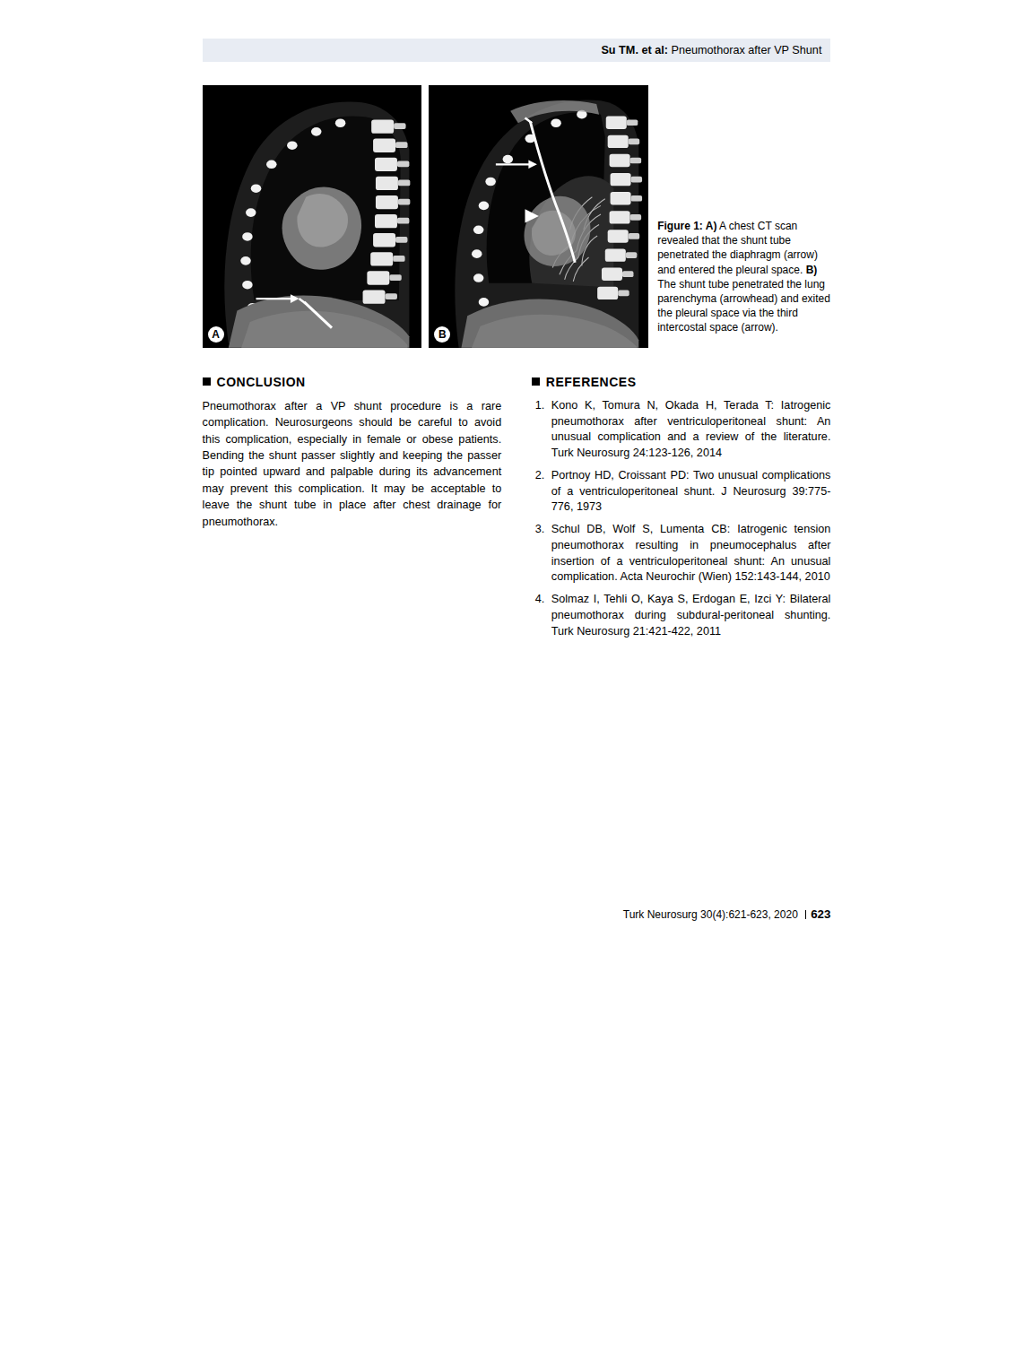Su TM. et al: Pneumothorax after VP Shunt
A
B
Figure 1: A) A chest CT scan revealed that the shunt tube penetrated the diaphragm (arrow) and entered the pleural space. B) The shunt tube penetrated the lung parenchyma (arrowhead) and exited the pleural space via the third intercostal space (arrow).
CONCLUSION
Pneumothorax after a VP shunt procedure is a rare complication. Neurosurgeons should be careful to avoid this complication, especially in female or obese patients. Bending the shunt passer slightly and keeping the passer tip pointed upward and palpable during its advancement may prevent this complication. It may be acceptable to leave the shunt tube in place after chest drainage for pneumothorax.
REFERENCES
Kono K, Tomura N, Okada H, Terada T: Iatrogenic pneumothorax after ventriculoperitoneal shunt: An unusual complication and a review of the literature. Turk Neurosurg 24:123-126, 2014
Portnoy HD, Croissant PD: Two unusual complications of a ventriculoperitoneal shunt. J Neurosurg 39:775-776, 1973
Schul DB, Wolf S, Lumenta CB: Iatrogenic tension pneumothorax resulting in pneumocephalus after insertion of a ventriculoperitoneal shunt: An unusual complication. Acta Neurochir (Wien) 152:143-144, 2010
Solmaz I, Tehli O, Kaya S, Erdogan E, Izci Y: Bilateral pneumothorax during subdural-peritoneal shunting. Turk Neurosurg 21:421-422, 2011
Turk Neurosurg 30(4):621-623, 2020 623